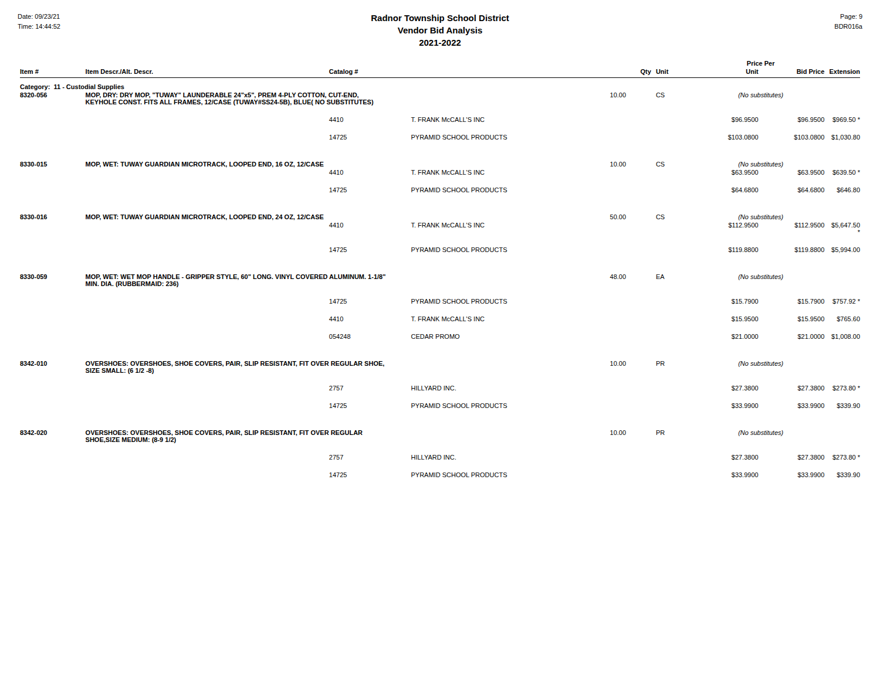Date: 09/23/21
Time: 14:44:52
Radnor Township School District
Vendor Bid Analysis
2021-2022
Page: 9
BDR016a
| | | | | | | | Price Per | |
| --- | --- | --- | --- | --- | --- | --- | --- | --- |
| Item # | Item Descr./Alt. Descr. | Catalog # | | | Qty | Unit | Unit | Bid Price | Extension |
| Category: 11 - Custodial Supplies | |
| 8320-056 | MOP, DRY: DRY MOP, "TUWAY" LAUNDERABLE 24"x5", PREM 4-PLY COTTON, CUT-END, KEYHOLE CONST. FITS ALL FRAMES, 12/CASE (TUWAY#SS24-5B), BLUE( NO SUBSTITUTES) | | 10.00 | CS | (No substitutes) | |
| | | 4410 | T. FRANK McCALL'S INC | | | $96.9500 | $96.9500 | $969.50 * |
| | | 14725 | PYRAMID SCHOOL PRODUCTS | | | $103.0800 | $103.0800 | $1,030.80 |
| 8330-015 | MOP, WET: TUWAY GUARDIAN MICROTRACK, LOOPED END, 16 OZ, 12/CASE | | 10.00 | CS | (No substitutes) | |
| | | 4410 | T. FRANK McCALL'S INC | | | $63.9500 | $63.9500 | $639.50 * |
| | | 14725 | PYRAMID SCHOOL PRODUCTS | | | $64.6800 | $64.6800 | $646.80 |
| 8330-016 | MOP, WET: TUWAY GUARDIAN MICROTRACK, LOOPED END, 24 OZ, 12/CASE | | 50.00 | CS | (No substitutes) | |
| | | 4410 | T. FRANK McCALL'S INC | | | $112.9500 | $112.9500 | $5,647.50 * |
| | | 14725 | PYRAMID SCHOOL PRODUCTS | | | $119.8800 | $119.8800 | $5,994.00 |
| 8330-059 | MOP, WET: WET MOP HANDLE - GRIPPER STYLE, 60" LONG. VINYL COVERED ALUMINUM. 1-1/8" MIN. DIA. (RUBBERMAID: 236) | | 48.00 | EA | (No substitutes) | |
| | | 14725 | PYRAMID SCHOOL PRODUCTS | | | $15.7900 | $15.7900 | $757.92 * |
| | | 4410 | T. FRANK McCALL'S INC | | | $15.9500 | $15.9500 | $765.60 |
| | | 054248 | CEDAR PROMO | | | $21.0000 | $21.0000 | $1,008.00 |
| 8342-010 | OVERSHOES: OVERSHOES, SHOE COVERS, PAIR, SLIP RESISTANT, FIT OVER REGULAR SHOE, SIZE SMALL: (6 1/2 -8) | | 10.00 | PR | (No substitutes) | |
| | | 2757 | HILLYARD INC. | | | $27.3800 | $27.3800 | $273.80 * |
| | | 14725 | PYRAMID SCHOOL PRODUCTS | | | $33.9900 | $33.9900 | $339.90 |
| 8342-020 | OVERSHOES: OVERSHOES, SHOE COVERS, PAIR, SLIP RESISTANT, FIT OVER REGULAR SHOE,SIZE MEDIUM: (8-9 1/2) | | 10.00 | PR | (No substitutes) | |
| | | 2757 | HILLYARD INC. | | | $27.3800 | $27.3800 | $273.80 * |
| | | 14725 | PYRAMID SCHOOL PRODUCTS | | | $33.9900 | $33.9900 | $339.90 |